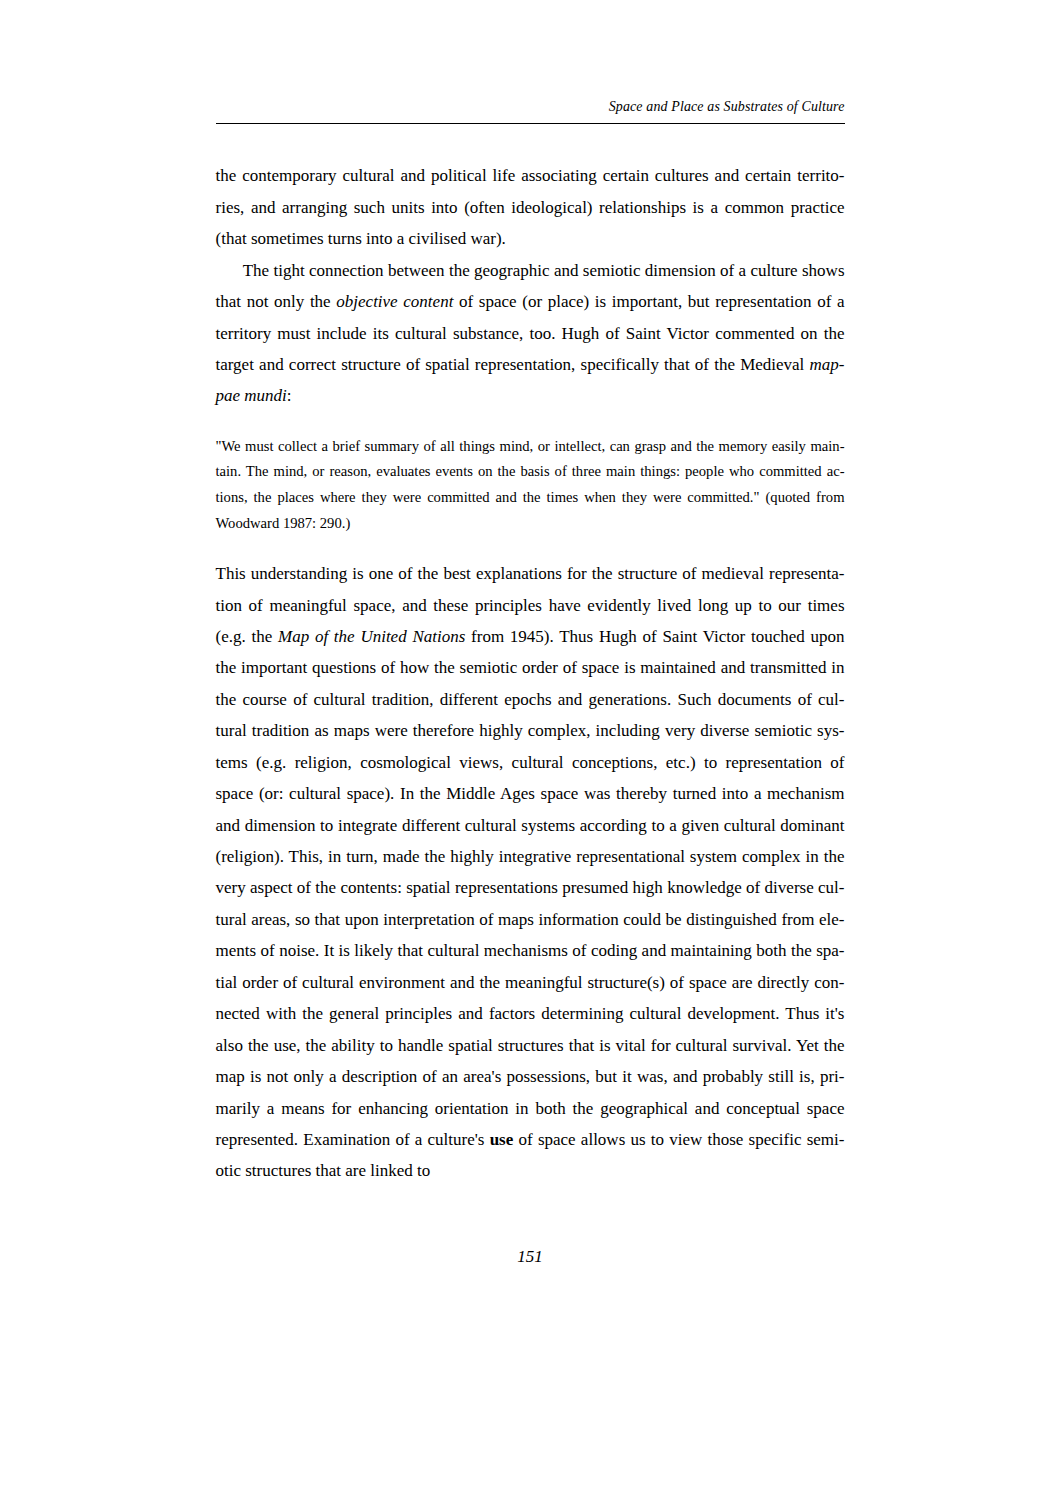Space and Place as Substrates of Culture
the contemporary cultural and political life associating certain cultures and certain territories, and arranging such units into (often ideological) relationships is a common practice (that sometimes turns into a civilised war).
The tight connection between the geographic and semiotic dimension of a culture shows that not only the objective content of space (or place) is important, but representation of a territory must include its cultural substance, too. Hugh of Saint Victor commented on the target and correct structure of spatial representation, specifically that of the Medieval mappae mundi:
"We must collect a brief summary of all things mind, or intellect, can grasp and the memory easily maintain. The mind, or reason, evaluates events on the basis of three main things: people who committed actions, the places where they were committed and the times when they were committed." (quoted from Woodward 1987: 290.)
This understanding is one of the best explanations for the structure of medieval representation of meaningful space, and these principles have evidently lived long up to our times (e.g. the Map of the United Nations from 1945). Thus Hugh of Saint Victor touched upon the important questions of how the semiotic order of space is maintained and transmitted in the course of cultural tradition, different epochs and generations. Such documents of cultural tradition as maps were therefore highly complex, including very diverse semiotic systems (e.g. religion, cosmological views, cultural conceptions, etc.) to representation of space (or: cultural space). In the Middle Ages space was thereby turned into a mechanism and dimension to integrate different cultural systems according to a given cultural dominant (religion). This, in turn, made the highly integrative representational system complex in the very aspect of the contents: spatial representations presumed high knowledge of diverse cultural areas, so that upon interpretation of maps information could be distinguished from elements of noise. It is likely that cultural mechanisms of coding and maintaining both the spatial order of cultural environment and the meaningful structure(s) of space are directly connected with the general principles and factors determining cultural development. Thus it's also the use, the ability to handle spatial structures that is vital for cultural survival. Yet the map is not only a description of an area's possessions, but it was, and probably still is, primarily a means for enhancing orientation in both the geographical and conceptual space represented. Examination of a culture's use of space allows us to view those specific semiotic structures that are linked to
151